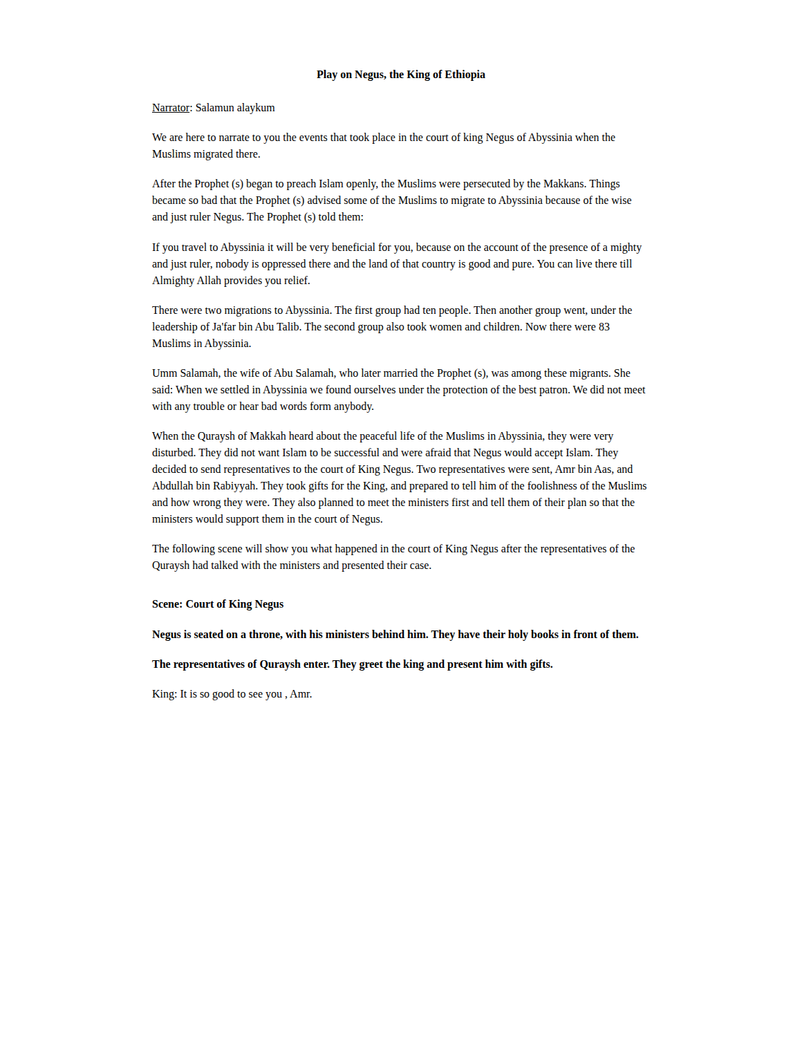Play on Negus, the King of Ethiopia
Narrator: Salamun alaykum
We are here to narrate to you the events that took place in the court of king Negus of Abyssinia when the Muslims migrated there.
After the Prophet (s) began to preach Islam openly, the Muslims were persecuted by the Makkans. Things became so bad that the Prophet (s) advised some of the Muslims to migrate to Abyssinia because of the wise and just ruler Negus. The Prophet (s) told them:
If you travel to Abyssinia it will be very beneficial for you, because on the account of the presence of a mighty and just ruler, nobody is oppressed there and the land of that country is good and pure. You can live there till Almighty Allah provides you relief.
There were two migrations to Abyssinia. The first group had ten people. Then another group went, under the leadership of Ja'far bin Abu Talib. The second group also took women and children. Now there were 83 Muslims in Abyssinia.
Umm Salamah, the wife of Abu Salamah, who later married the Prophet (s), was among these migrants. She said: When we settled in Abyssinia we found ourselves under the protection of the best patron. We did not meet with any trouble or hear bad words form anybody.
When the Quraysh of Makkah heard about the peaceful life of the Muslims in Abyssinia, they were very disturbed. They did not want Islam to be successful and were afraid that Negus would accept Islam. They decided to send representatives to the court of King Negus. Two representatives were sent, Amr bin Aas, and Abdullah bin Rabiyyah. They took gifts for the King, and prepared to tell him of the foolishness of the Muslims and how wrong they were. They also planned to meet the ministers first and tell them of their plan so that the ministers would support them in the court of Negus.
The following scene will show you what happened in the court of King Negus after the representatives of the Quraysh had talked with the ministers and presented their case.
Scene: Court of King Negus
Negus is seated on a throne, with his ministers behind him. They have their holy books in front of them.
The representatives of Quraysh enter. They greet the king and present him with gifts.
King: It is so good to see you , Amr.